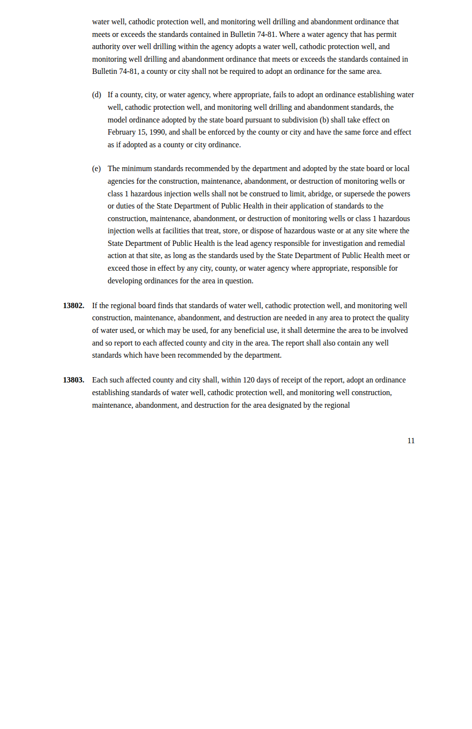water well, cathodic protection well, and monitoring well drilling and abandonment ordinance that meets or exceeds the standards contained in Bulletin 74-81. Where a water agency that has permit authority over well drilling within the agency adopts a water well, cathodic protection well, and monitoring well drilling and abandonment ordinance that meets or exceeds the standards contained in Bulletin 74-81, a county or city shall not be required to adopt an ordinance for the same area.
(d) If a county, city, or water agency, where appropriate, fails to adopt an ordinance establishing water well, cathodic protection well, and monitoring well drilling and abandonment standards, the model ordinance adopted by the state board pursuant to subdivision (b) shall take effect on February 15, 1990, and shall be enforced by the county or city and have the same force and effect as if adopted as a county or city ordinance.
(e) The minimum standards recommended by the department and adopted by the state board or local agencies for the construction, maintenance, abandonment, or destruction of monitoring wells or class 1 hazardous injection wells shall not be construed to limit, abridge, or supersede the powers or duties of the State Department of Public Health in their application of standards to the construction, maintenance, abandonment, or destruction of monitoring wells or class 1 hazardous injection wells at facilities that treat, store, or dispose of hazardous waste or at any site where the State Department of Public Health is the lead agency responsible for investigation and remedial action at that site, as long as the standards used by the State Department of Public Health meet or exceed those in effect by any city, county, or water agency where appropriate, responsible for developing ordinances for the area in question.
13802.
If the regional board finds that standards of water well, cathodic protection well, and monitoring well construction, maintenance, abandonment, and destruction are needed in any area to protect the quality of water used, or which may be used, for any beneficial use, it shall determine the area to be involved and so report to each affected county and city in the area. The report shall also contain any well standards which have been recommended by the department.
13803.
Each such affected county and city shall, within 120 days of receipt of the report, adopt an ordinance establishing standards of water well, cathodic protection well, and monitoring well construction, maintenance, abandonment, and destruction for the area designated by the regional
11